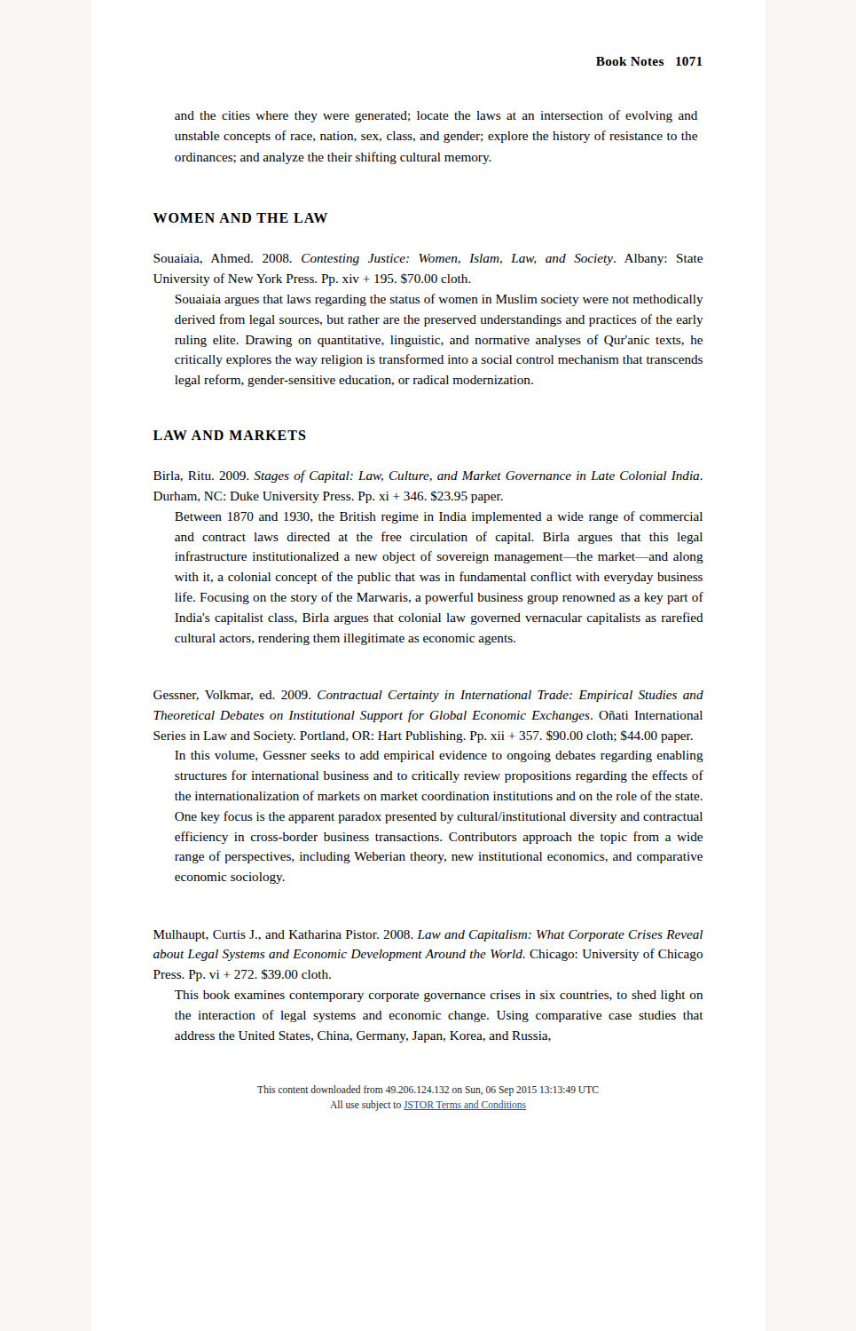Book Notes 1071
and the cities where they were generated; locate the laws at an intersection of evolving and unstable concepts of race, nation, sex, class, and gender; explore the history of resistance to the ordinances; and analyze the their shifting cultural memory.
Women and the Law
Souaiaia, Ahmed. 2008. Contesting Justice: Women, Islam, Law, and Society. Albany: State University of New York Press. Pp. xiv + 195. $70.00 cloth.
Souaiaia argues that laws regarding the status of women in Muslim society were not methodically derived from legal sources, but rather are the preserved understandings and practices of the early ruling elite. Drawing on quantitative, linguistic, and normative analyses of Qur'anic texts, he critically explores the way religion is transformed into a social control mechanism that transcends legal reform, gender-sensitive education, or radical modernization.
Law and Markets
Birla, Ritu. 2009. Stages of Capital: Law, Culture, and Market Governance in Late Colonial India. Durham, NC: Duke University Press. Pp. xi + 346. $23.95 paper.
Between 1870 and 1930, the British regime in India implemented a wide range of commercial and contract laws directed at the free circulation of capital. Birla argues that this legal infrastructure institutionalized a new object of sovereign management—the market—and along with it, a colonial concept of the public that was in fundamental conflict with everyday business life. Focusing on the story of the Marwaris, a powerful business group renowned as a key part of India's capitalist class, Birla argues that colonial law governed vernacular capitalists as rarefied cultural actors, rendering them illegitimate as economic agents.
Gessner, Volkmar, ed. 2009. Contractual Certainty in International Trade: Empirical Studies and Theoretical Debates on Institutional Support for Global Economic Exchanges. Oñati International Series in Law and Society. Portland, OR: Hart Publishing. Pp. xii + 357. $90.00 cloth; $44.00 paper.
In this volume, Gessner seeks to add empirical evidence to ongoing debates regarding enabling structures for international business and to critically review propositions regarding the effects of the internationalization of markets on market coordination institutions and on the role of the state. One key focus is the apparent paradox presented by cultural/institutional diversity and contractual efficiency in cross-border business transactions. Contributors approach the topic from a wide range of perspectives, including Weberian theory, new institutional economics, and comparative economic sociology.
Mulhaupt, Curtis J., and Katharina Pistor. 2008. Law and Capitalism: What Corporate Crises Reveal about Legal Systems and Economic Development Around the World. Chicago: University of Chicago Press. Pp. vi + 272. $39.00 cloth.
This book examines contemporary corporate governance crises in six countries, to shed light on the interaction of legal systems and economic change. Using comparative case studies that address the United States, China, Germany, Japan, Korea, and Russia,
This content downloaded from 49.206.124.132 on Sun, 06 Sep 2015 13:13:49 UTC
All use subject to JSTOR Terms and Conditions